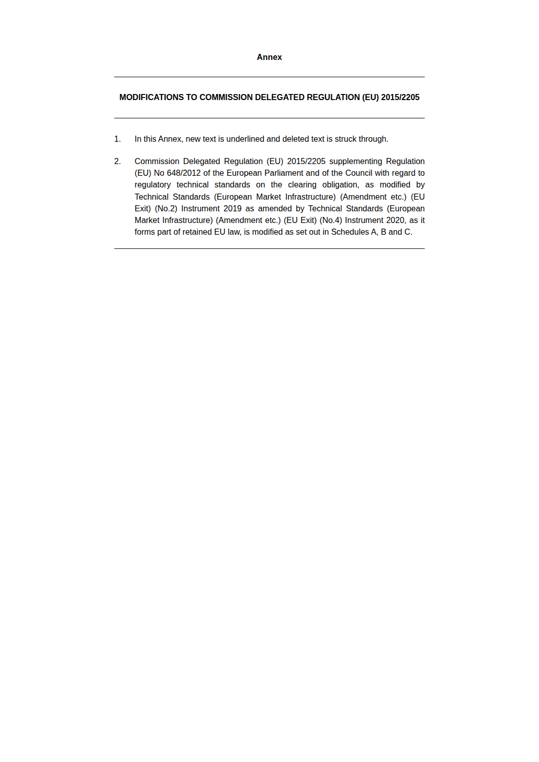Annex
MODIFICATIONS TO COMMISSION DELEGATED REGULATION (EU) 2015/2205
1. In this Annex, new text is underlined and deleted text is struck through.
2. Commission Delegated Regulation (EU) 2015/2205 supplementing Regulation (EU) No 648/2012 of the European Parliament and of the Council with regard to regulatory technical standards on the clearing obligation, as modified by Technical Standards (European Market Infrastructure) (Amendment etc.) (EU Exit) (No.2) Instrument 2019 as amended by Technical Standards (European Market Infrastructure) (Amendment etc.) (EU Exit) (No.4) Instrument 2020, as it forms part of retained EU law, is modified as set out in Schedules A, B and C.